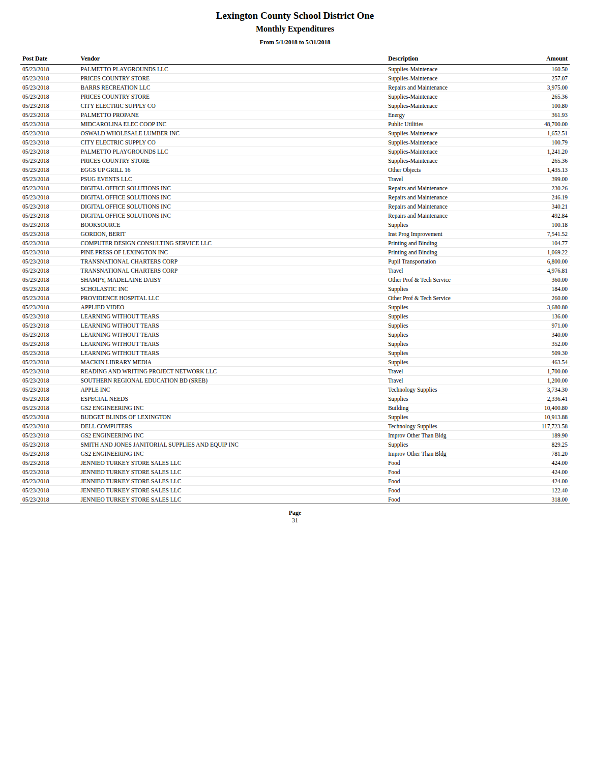Lexington County School District One
Monthly Expenditures
From 5/1/2018 to 5/31/2018
| Post Date | Vendor | Description | Amount |
| --- | --- | --- | --- |
| 05/23/2018 | PALMETTO PLAYGROUNDS LLC | Supplies-Maintenace | 160.50 |
| 05/23/2018 | PRICES COUNTRY STORE | Supplies-Maintenace | 257.07 |
| 05/23/2018 | BARRS RECREATION LLC | Repairs and Maintenance | 3,975.00 |
| 05/23/2018 | PRICES COUNTRY STORE | Supplies-Maintenace | 265.36 |
| 05/23/2018 | CITY ELECTRIC SUPPLY CO | Supplies-Maintenace | 100.80 |
| 05/23/2018 | PALMETTO PROPANE | Energy | 361.93 |
| 05/23/2018 | MIDCAROLINA ELEC COOP INC | Public Utilities | 48,700.00 |
| 05/23/2018 | OSWALD WHOLESALE LUMBER INC | Supplies-Maintenace | 1,652.51 |
| 05/23/2018 | CITY ELECTRIC SUPPLY CO | Supplies-Maintenace | 100.79 |
| 05/23/2018 | PALMETTO PLAYGROUNDS LLC | Supplies-Maintenace | 1,241.20 |
| 05/23/2018 | PRICES COUNTRY STORE | Supplies-Maintenace | 265.36 |
| 05/23/2018 | EGGS UP GRILL 16 | Other Objects | 1,435.13 |
| 05/23/2018 | PSUG EVENTS LLC | Travel | 399.00 |
| 05/23/2018 | DIGITAL OFFICE SOLUTIONS INC | Repairs and Maintenance | 230.26 |
| 05/23/2018 | DIGITAL OFFICE SOLUTIONS INC | Repairs and Maintenance | 246.19 |
| 05/23/2018 | DIGITAL OFFICE SOLUTIONS INC | Repairs and Maintenance | 340.21 |
| 05/23/2018 | DIGITAL OFFICE SOLUTIONS INC | Repairs and Maintenance | 492.84 |
| 05/23/2018 | BOOKSOURCE | Supplies | 100.18 |
| 05/23/2018 | GORDON, BERIT | Inst Prog Improvement | 7,541.52 |
| 05/23/2018 | COMPUTER DESIGN CONSULTING SERVICE LLC | Printing and Binding | 104.77 |
| 05/23/2018 | PINE PRESS OF LEXINGTON INC | Printing and Binding | 1,069.22 |
| 05/23/2018 | TRANSNATIONAL CHARTERS CORP | Pupil Transportation | 6,800.00 |
| 05/23/2018 | TRANSNATIONAL CHARTERS CORP | Travel | 4,976.81 |
| 05/23/2018 | SHAMPY, MADELAINE DAISY | Other Prof & Tech Service | 360.00 |
| 05/23/2018 | SCHOLASTIC INC | Supplies | 184.00 |
| 05/23/2018 | PROVIDENCE HOSPITAL LLC | Other Prof & Tech Service | 260.00 |
| 05/23/2018 | APPLIED VIDEO | Supplies | 3,680.80 |
| 05/23/2018 | LEARNING WITHOUT TEARS | Supplies | 136.00 |
| 05/23/2018 | LEARNING WITHOUT TEARS | Supplies | 971.00 |
| 05/23/2018 | LEARNING WITHOUT TEARS | Supplies | 340.00 |
| 05/23/2018 | LEARNING WITHOUT TEARS | Supplies | 352.00 |
| 05/23/2018 | LEARNING WITHOUT TEARS | Supplies | 509.30 |
| 05/23/2018 | MACKIN LIBRARY MEDIA | Supplies | 463.54 |
| 05/23/2018 | READING AND WRITING PROJECT NETWORK LLC | Travel | 1,700.00 |
| 05/23/2018 | SOUTHERN REGIONAL EDUCATION BD (SREB) | Travel | 1,200.00 |
| 05/23/2018 | APPLE INC | Technology Supplies | 3,734.30 |
| 05/23/2018 | ESPECIAL NEEDS | Supplies | 2,336.41 |
| 05/23/2018 | GS2 ENGINEERING INC | Building | 10,400.80 |
| 05/23/2018 | BUDGET BLINDS OF LEXINGTON | Supplies | 10,913.88 |
| 05/23/2018 | DELL COMPUTERS | Technology Supplies | 117,723.58 |
| 05/23/2018 | GS2 ENGINEERING INC | Improv Other Than Bldg | 189.90 |
| 05/23/2018 | SMITH AND JONES JANITORIAL SUPPLIES AND EQUIP INC | Supplies | 829.25 |
| 05/23/2018 | GS2 ENGINEERING INC | Improv Other Than Bldg | 781.20 |
| 05/23/2018 | JENNIEO TURKEY STORE SALES LLC | Food | 424.00 |
| 05/23/2018 | JENNIEO TURKEY STORE SALES LLC | Food | 424.00 |
| 05/23/2018 | JENNIEO TURKEY STORE SALES LLC | Food | 424.00 |
| 05/23/2018 | JENNIEO TURKEY STORE SALES LLC | Food | 122.40 |
| 05/23/2018 | JENNIEO TURKEY STORE SALES LLC | Food | 318.00 |
Page 31